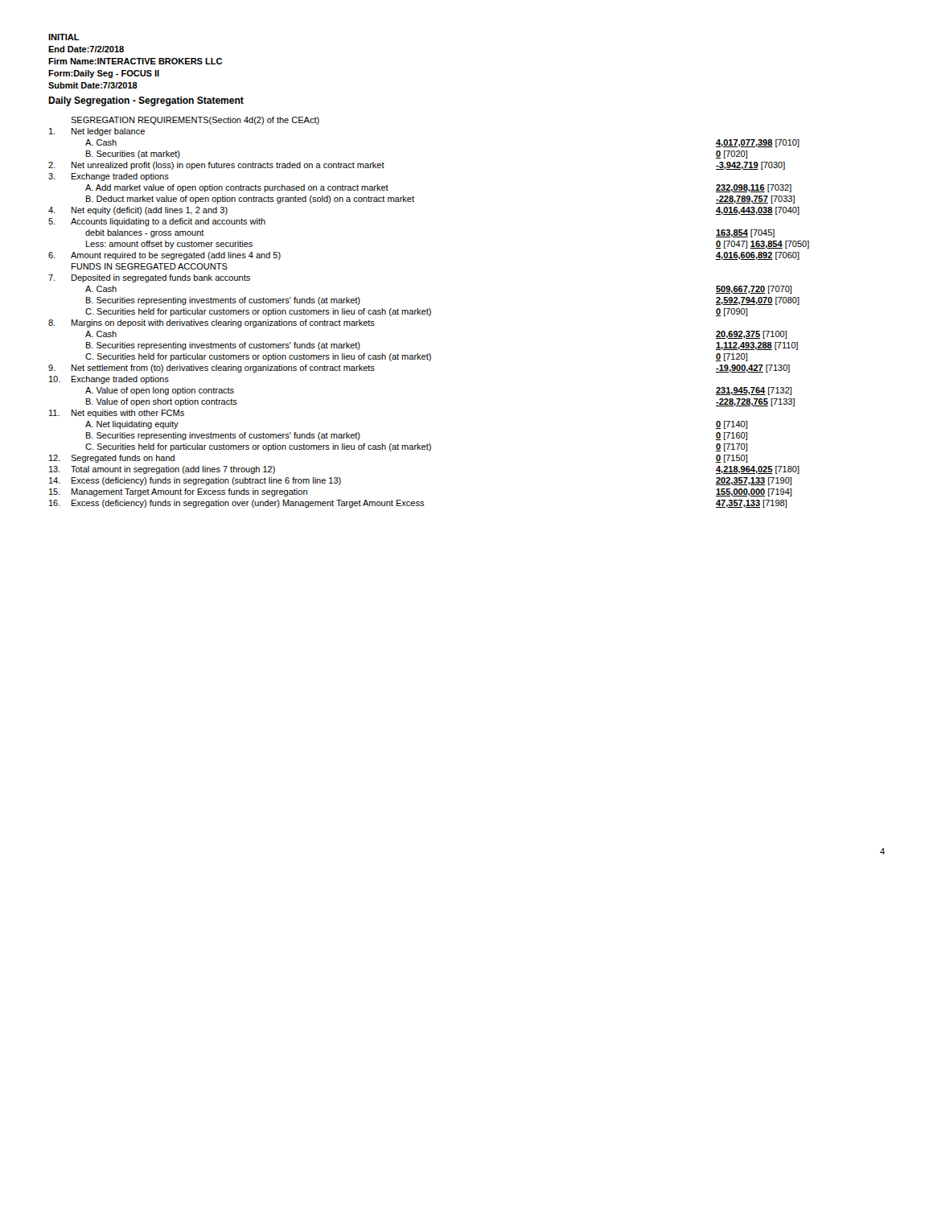INITIAL
End Date:7/2/2018
Firm Name:INTERACTIVE BROKERS LLC
Form:Daily Seg - FOCUS II
Submit Date:7/3/2018
Daily Segregation - Segregation Statement
| | SEGREGATION REQUIREMENTS(Section 4d(2) of the CEAct) | |
| 1. | Net ledger balance | |
| | A. Cash | 4,017,077,398 [7010] |
| | B. Securities (at market) | 0 [7020] |
| 2. | Net unrealized profit (loss) in open futures contracts traded on a contract market | -3,942,719 [7030] |
| 3. | Exchange traded options | |
| | A. Add market value of open option contracts purchased on a contract market | 232,098,116 [7032] |
| | B. Deduct market value of open option contracts granted (sold) on a contract market | -228,789,757 [7033] |
| 4. | Net equity (deficit) (add lines 1, 2 and 3) | 4,016,443,038 [7040] |
| 5. | Accounts liquidating to a deficit and accounts with | |
| | debit balances - gross amount | 163,854 [7045] |
| | Less: amount offset by customer securities | 0 [7047] 163,854 [7050] |
| 6. | Amount required to be segregated (add lines 4 and 5) | 4,016,606,892 [7060] |
| | FUNDS IN SEGREGATED ACCOUNTS | |
| 7. | Deposited in segregated funds bank accounts | |
| | A. Cash | 509,667,720 [7070] |
| | B. Securities representing investments of customers' funds (at market) | 2,592,794,070 [7080] |
| | C. Securities held for particular customers or option customers in lieu of cash (at market) | 0 [7090] |
| 8. | Margins on deposit with derivatives clearing organizations of contract markets | |
| | A. Cash | 20,692,375 [7100] |
| | B. Securities representing investments of customers' funds (at market) | 1,112,493,288 [7110] |
| | C. Securities held for particular customers or option customers in lieu of cash (at market) | 0 [7120] |
| 9. | Net settlement from (to) derivatives clearing organizations of contract markets | -19,900,427 [7130] |
| 10. | Exchange traded options | |
| | A. Value of open long option contracts | 231,945,764 [7132] |
| | B. Value of open short option contracts | -228,728,765 [7133] |
| 11. | Net equities with other FCMs | |
| | A. Net liquidating equity | 0 [7140] |
| | B. Securities representing investments of customers' funds (at market) | 0 [7160] |
| | C. Securities held for particular customers or option customers in lieu of cash (at market) | 0 [7170] |
| 12. | Segregated funds on hand | 0 [7150] |
| 13. | Total amount in segregation (add lines 7 through 12) | 4,218,964,025 [7180] |
| 14. | Excess (deficiency) funds in segregation (subtract line 6 from line 13) | 202,357,133 [7190] |
| 15. | Management Target Amount for Excess funds in segregation | 155,000,000 [7194] |
| 16. | Excess (deficiency) funds in segregation over (under) Management Target Amount Excess | 47,357,133 [7198] |
4